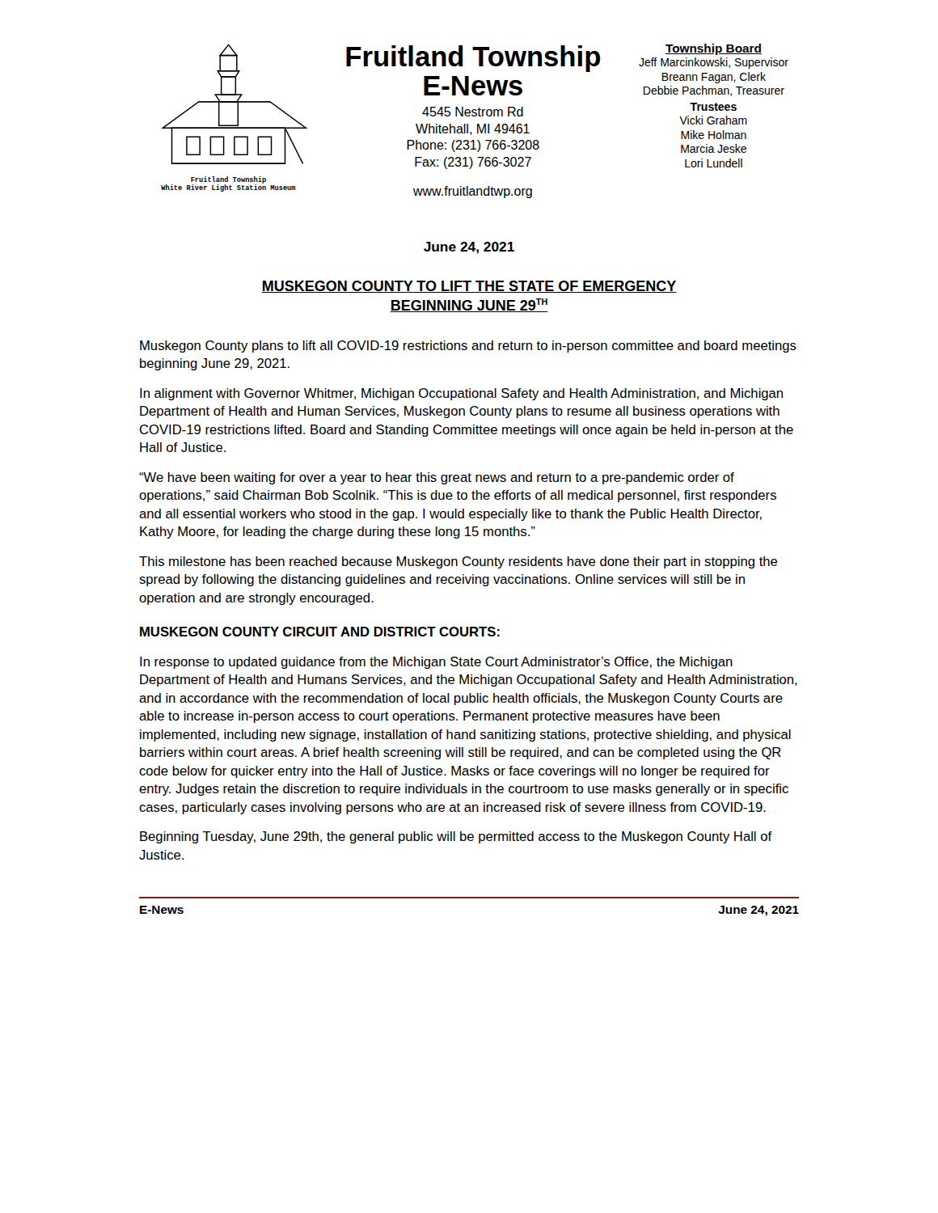Fruitland Township
White River Light Station Museum
Fruitland Township
E-News
4545 Nestrom Rd
Whitehall, MI 49461
Phone: (231) 766-3208
Fax: (231) 766-3027
www.fruitlandtwp.org
Township Board
Jeff Marcinkowski, Supervisor
Breann Fagan, Clerk
Debbie Pachman, Treasurer
Trustees
Vicki Graham
Mike Holman
Marcia Jeske
Lori Lundell
June 24, 2021
MUSKEGON COUNTY TO LIFT THE STATE OF EMERGENCY
BEGINNING JUNE 29TH
Muskegon County plans to lift all COVID-19 restrictions and return to in-person committee and board meetings beginning June 29, 2021.
In alignment with Governor Whitmer, Michigan Occupational Safety and Health Administration, and Michigan Department of Health and Human Services, Muskegon County plans to resume all business operations with COVID-19 restrictions lifted. Board and Standing Committee meetings will once again be held in-person at the Hall of Justice.
“We have been waiting for over a year to hear this great news and return to a pre-pandemic order of operations,” said Chairman Bob Scolnik. “This is due to the efforts of all medical personnel, first responders and all essential workers who stood in the gap. I would especially like to thank the Public Health Director, Kathy Moore, for leading the charge during these long 15 months.”
This milestone has been reached because Muskegon County residents have done their part in stopping the spread by following the distancing guidelines and receiving vaccinations. Online services will still be in operation and are strongly encouraged.
MUSKEGON COUNTY CIRCUIT AND DISTRICT COURTS:
In response to updated guidance from the Michigan State Court Administrator’s Office, the Michigan Department of Health and Humans Services, and the Michigan Occupational Safety and Health Administration, and in accordance with the recommendation of local public health officials, the Muskegon County Courts are able to increase in-person access to court operations. Permanent protective measures have been implemented, including new signage, installation of hand sanitizing stations, protective shielding, and physical barriers within court areas. A brief health screening will still be required, and can be completed using the QR code below for quicker entry into the Hall of Justice. Masks or face coverings will no longer be required for entry. Judges retain the discretion to require individuals in the courtroom to use masks generally or in specific cases, particularly cases involving persons who are at an increased risk of severe illness from COVID-19.
Beginning Tuesday, June 29th, the general public will be permitted access to the Muskegon County Hall of Justice.
E-News June 24, 2021